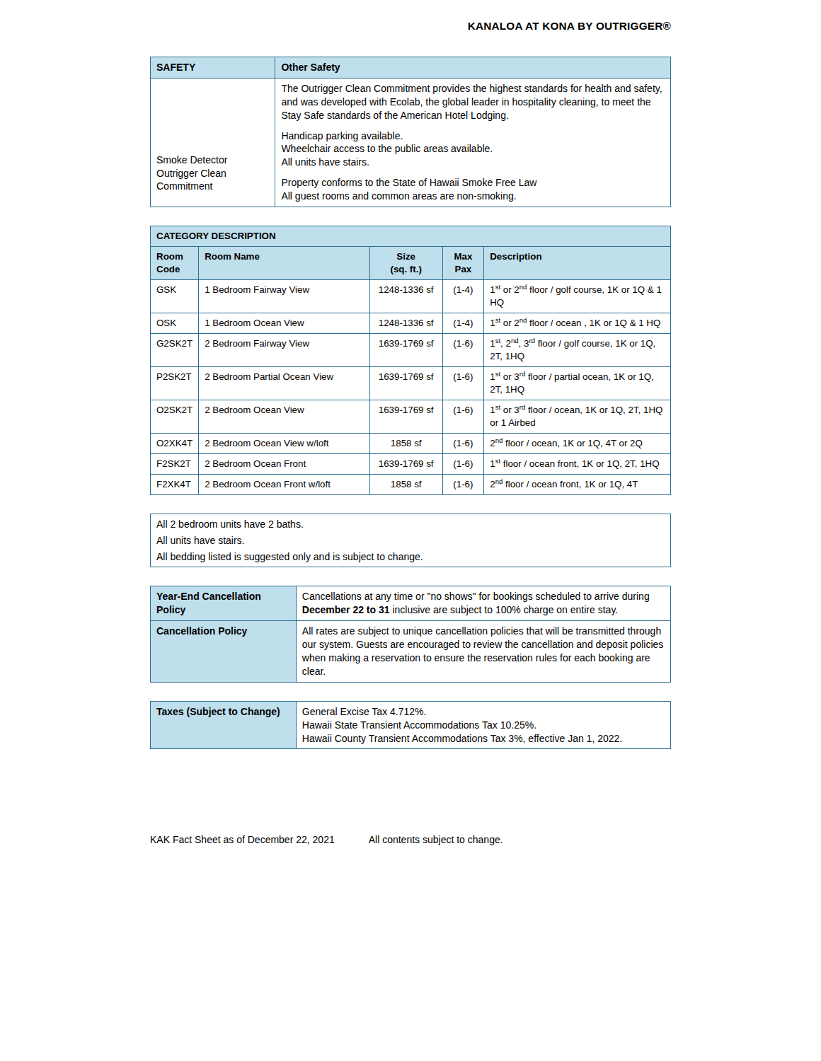KANALOA AT KONA BY OUTRIGGER®
| SAFETY | Other Safety |
| --- | --- |
| Smoke Detector Outrigger Clean Commitment | The Outrigger Clean Commitment provides the highest standards for health and safety, and was developed with Ecolab, the global leader in hospitality cleaning, to meet the Stay Safe standards of the American Hotel Lodging. Handicap parking available. Wheelchair access to the public areas available. All units have stairs. Property conforms to the State of Hawaii Smoke Free Law All guest rooms and common areas are non-smoking. |
| CATEGORY DESCRIPTION |
| Room Code | Room Name | Size (sq. ft.) | Max Pax | Description |
| GSK | 1 Bedroom Fairway View | 1248-1336 sf | (1-4) | 1 st or 2 nd floor / golf course, 1K or 1Q & 1 HQ |
| OSK | 1 Bedroom Ocean View | 1248-1336 sf | (1-4) | 1 st or 2 nd floor / ocean , 1K or 1Q & 1 HQ |
| G2SK2T | 2 Bedroom Fairway View | 1639-1769 sf | (1-6) | 1 st , 2 nd , 3 rd floor / golf course, 1K or 1Q, 2T, 1HQ |
| P2SK2T | 2 Bedroom Partial Ocean View | 1639-1769 sf | (1-6) | 1 st or 3 rd floor / partial ocean, 1K or 1Q, 2T, 1HQ |
| O2SK2T | 2 Bedroom Ocean View | 1639-1769 sf | (1-6) | 1 st or 3 rd floor / ocean, 1K or 1Q, 2T, 1HQ or 1 Airbed |
| O2XK4T | 2 Bedroom Ocean View w/loft | 1858 sf | (1-6) | 2 nd floor / ocean, 1K or 1Q, 4T or 2Q |
| F2SK2T | 2 Bedroom Ocean Front | 1639-1769 sf | (1-6) | 1 st floor / ocean front, 1K or 1Q, 2T, 1HQ |
| F2XK4T | 2 Bedroom Ocean Front w/loft | 1858 sf | (1-6) | 2 nd floor / ocean front, 1K or 1Q, 4T |
| All 2 bedroom units have 2 baths. All units have stairs. All bedding listed is suggested only and is subject to change. |
| Year-End Cancellation Policy | Cancellations at any time or "no shows" for bookings scheduled to arrive during December 22 to 31 inclusive are subject to 100% charge on entire stay. |
| Cancellation Policy | All rates are subject to unique cancellation policies that will be transmitted through our system. Guests are encouraged to review the cancellation and deposit policies when making a reservation to ensure the reservation rules for each booking are clear. |
| Taxes (Subject to Change) | General Excise Tax 4.712%. Hawaii State Transient Accommodations Tax 10.25%. Hawaii County Transient Accommodations Tax 3%, effective Jan 1, 2022. |
KAK Fact Sheet as of December 22, 2021 All contents subject to change.